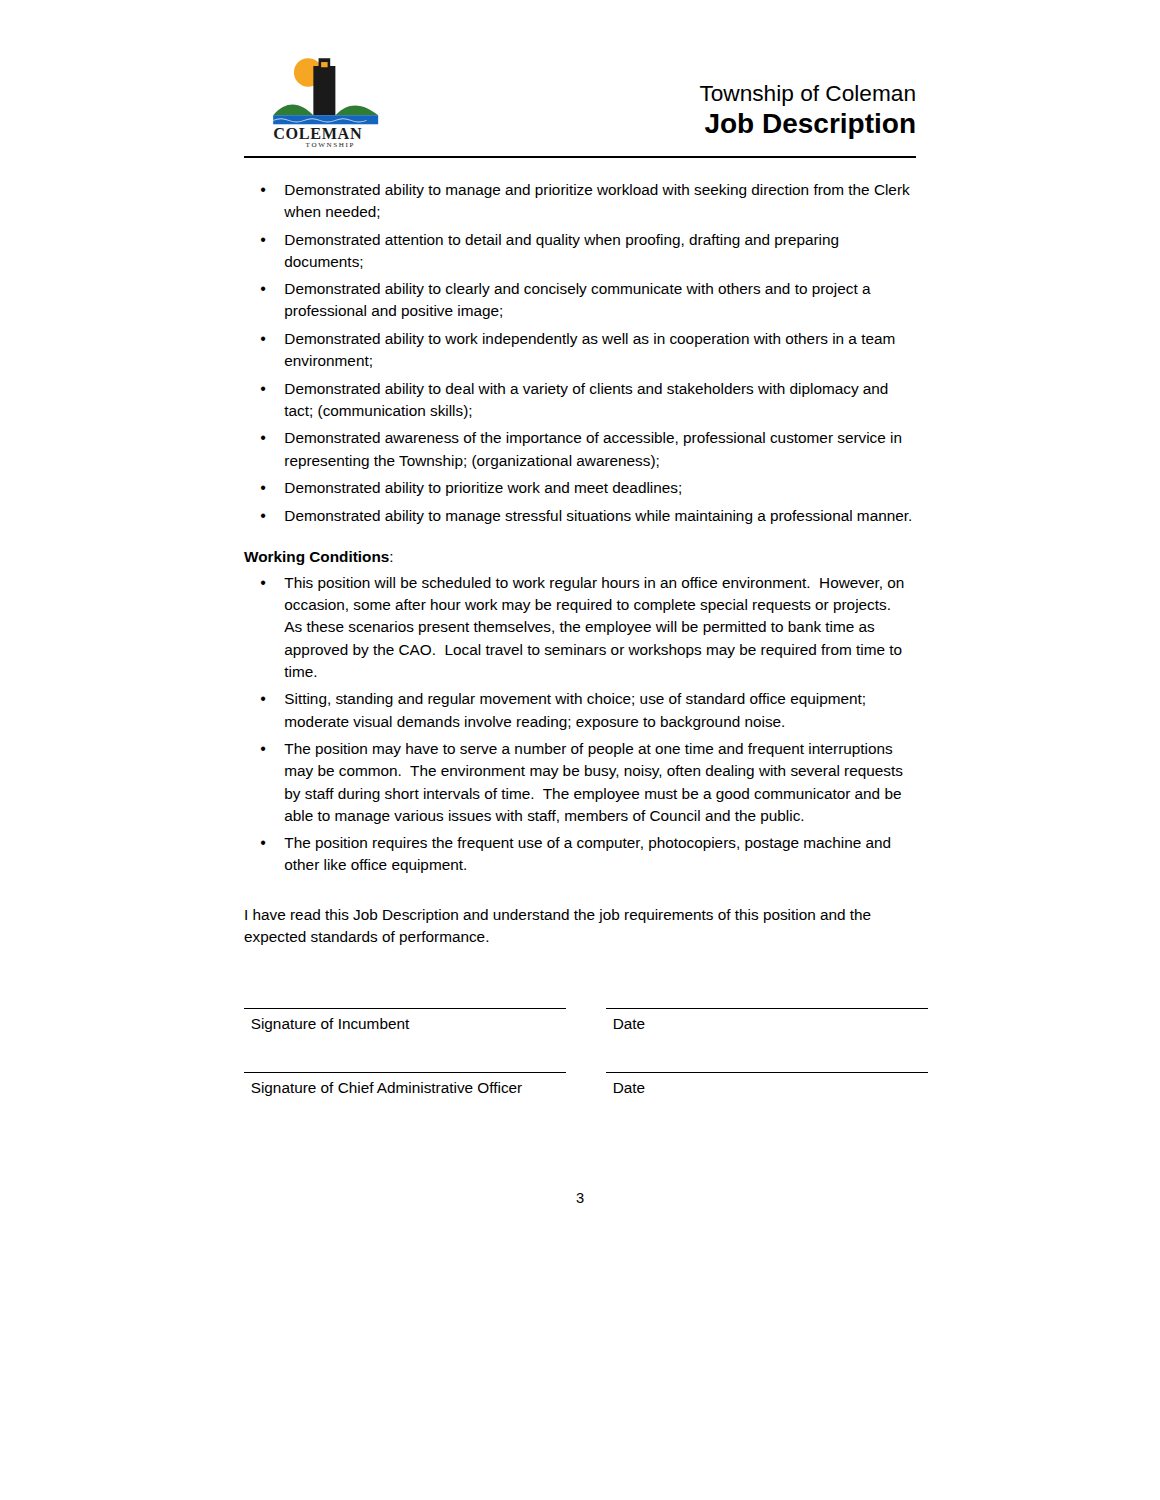COLEMAN TOWNSHIP
Township of Coleman
Job Description
Demonstrated ability to manage and prioritize workload with seeking direction from the Clerk when needed;
Demonstrated attention to detail and quality when proofing, drafting and preparing documents;
Demonstrated ability to clearly and concisely communicate with others and to project a professional and positive image;
Demonstrated ability to work independently as well as in cooperation with others in a team environment;
Demonstrated ability to deal with a variety of clients and stakeholders with diplomacy and tact; (communication skills);
Demonstrated awareness of the importance of accessible, professional customer service in representing the Township; (organizational awareness);
Demonstrated ability to prioritize work and meet deadlines;
Demonstrated ability to manage stressful situations while maintaining a professional manner.
Working Conditions:
This position will be scheduled to work regular hours in an office environment. However, on occasion, some after hour work may be required to complete special requests or projects. As these scenarios present themselves, the employee will be permitted to bank time as approved by the CAO. Local travel to seminars or workshops may be required from time to time.
Sitting, standing and regular movement with choice; use of standard office equipment; moderate visual demands involve reading; exposure to background noise.
The position may have to serve a number of people at one time and frequent interruptions may be common. The environment may be busy, noisy, often dealing with several requests by staff during short intervals of time. The employee must be a good communicator and be able to manage various issues with staff, members of Council and the public.
The position requires the frequent use of a computer, photocopiers, postage machine and other like office equipment.
I have read this Job Description and understand the job requirements of this position and the expected standards of performance.
Signature of Incumbent
Date
Signature of Chief Administrative Officer
Date
3